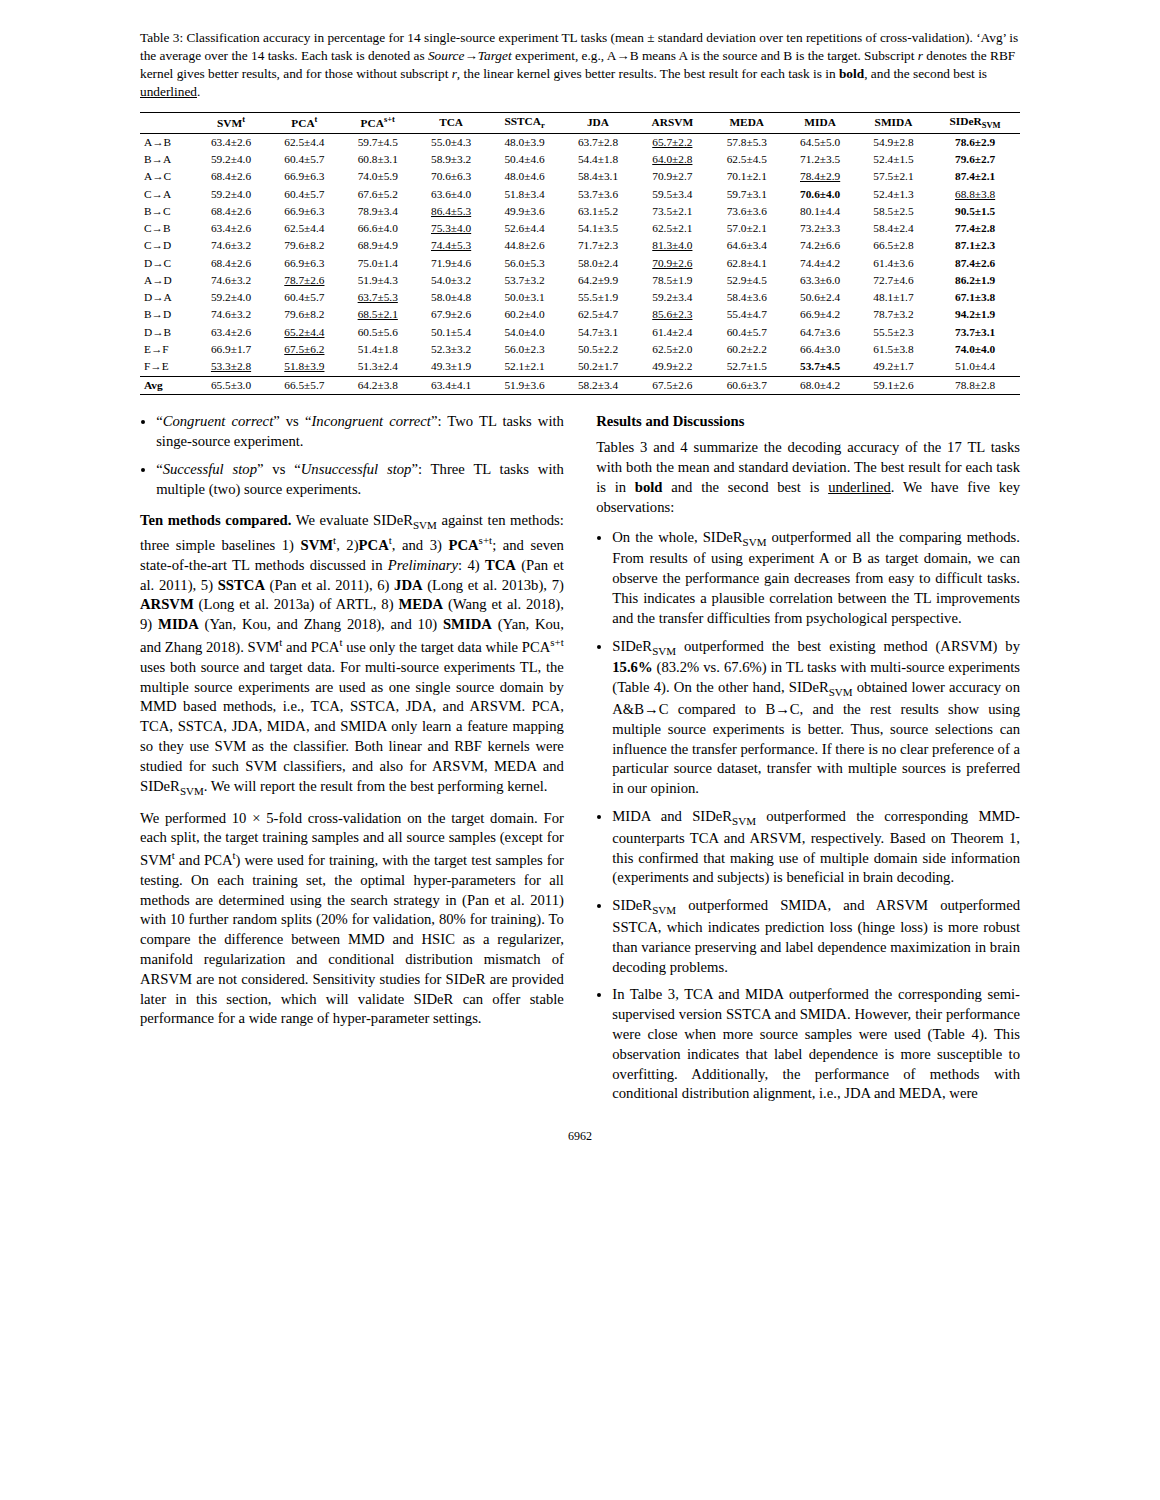Table 3: Classification accuracy in percentage for 14 single-source experiment TL tasks (mean ± standard deviation over ten repetitions of cross-validation). ‘Avg’ is the average over the 14 tasks. Each task is denoted as Source→Target experiment, e.g., A→B means A is the source and B is the target. Subscript r denotes the RBF kernel gives better results, and for those without subscript r, the linear kernel gives better results. The best result for each task is in bold, and the second best is underlined.
| | SVM t | PCA t | PCA s+t | TCA | SSTCA r | JDA | ARSVM | MEDA | MIDA | SMIDA | SIDeR SVM |
| --- | --- | --- | --- | --- | --- | --- | --- | --- | --- | --- | --- |
| A→B | 63.4±2.6 | 62.5±4.4 | 59.7±4.5 | 55.0±4.3 | 48.0±3.9 | 63.7±2.8 | 65.7±2.2 | 57.8±5.3 | 64.5±5.0 | 54.9±2.8 | 78.6±2.9 |
| B→A | 59.2±4.0 | 60.4±5.7 | 60.8±3.1 | 58.9±3.2 | 50.4±4.6 | 54.4±1.8 | 64.0±2.8 | 62.5±4.5 | 71.2±3.5 | 52.4±1.5 | 79.6±2.7 |
| A→C | 68.4±2.6 | 66.9±6.3 | 74.0±5.9 | 70.6±6.3 | 48.0±4.6 | 58.4±3.1 | 70.9±2.7 | 70.1±2.1 | 78.4±2.9 | 57.5±2.1 | 87.4±2.1 |
| C→A | 59.2±4.0 | 60.4±5.7 | 67.6±5.2 | 63.6±4.0 | 51.8±3.4 | 53.7±3.6 | 59.5±3.4 | 59.7±3.1 | 70.6±4.0 | 52.4±1.3 | 68.8±3.8 |
| B→C | 68.4±2.6 | 66.9±6.3 | 78.9±3.4 | 86.4±5.3 | 49.9±3.6 | 63.1±5.2 | 73.5±2.1 | 73.6±3.6 | 80.1±4.4 | 58.5±2.5 | 90.5±1.5 |
| C→B | 63.4±2.6 | 62.5±4.4 | 66.6±4.0 | 75.3±4.0 | 52.6±4.4 | 54.1±3.5 | 62.5±2.1 | 57.0±2.1 | 73.2±3.3 | 58.4±2.4 | 77.4±2.8 |
| C→D | 74.6±3.2 | 79.6±8.2 | 68.9±4.9 | 74.4±5.3 | 44.8±2.6 | 71.7±2.3 | 81.3±4.0 | 64.6±3.4 | 74.2±6.6 | 66.5±2.8 | 87.1±2.3 |
| D→C | 68.4±2.6 | 66.9±6.3 | 75.0±1.4 | 71.9±4.6 | 56.0±5.3 | 58.0±2.4 | 70.9±2.6 | 62.8±4.1 | 74.4±4.2 | 61.4±3.6 | 87.4±2.6 |
| A→D | 74.6±3.2 | 78.7±2.6 | 51.9±4.3 | 54.0±3.2 | 53.7±3.2 | 64.2±9.9 | 78.5±1.9 | 52.9±4.5 | 63.3±6.0 | 72.7±4.6 | 86.2±1.9 |
| D→A | 59.2±4.0 | 60.4±5.7 | 63.7±5.3 | 58.0±4.8 | 50.0±3.1 | 55.5±1.9 | 59.2±3.4 | 58.4±3.6 | 50.6±2.4 | 48.1±1.7 | 67.1±3.8 |
| B→D | 74.6±3.2 | 79.6±8.2 | 68.5±2.1 | 67.9±2.6 | 60.2±4.0 | 62.5±4.7 | 85.6±2.3 | 55.4±4.7 | 66.9±4.2 | 78.7±3.2 | 94.2±1.9 |
| D→B | 63.4±2.6 | 65.2±4.4 | 60.5±5.6 | 50.1±5.4 | 54.0±4.0 | 54.7±3.1 | 61.4±2.4 | 60.4±5.7 | 64.7±3.6 | 55.5±2.3 | 73.7±3.1 |
| E→F | 66.9±1.7 | 67.5±6.2 | 51.4±1.8 | 52.3±3.2 | 56.0±2.3 | 50.5±2.2 | 62.5±2.0 | 60.2±2.2 | 66.4±3.0 | 61.5±3.8 | 74.0±4.0 |
| F→E | 53.3±2.8 | 51.8±3.9 | 51.3±2.4 | 49.3±1.9 | 52.1±2.1 | 50.2±1.7 | 49.9±2.2 | 52.7±1.5 | 53.7±4.5 | 49.2±1.7 | 51.0±4.4 |
| Avg | 65.5±3.0 | 66.5±5.7 | 64.2±3.8 | 63.4±4.1 | 51.9±3.6 | 58.2±3.4 | 67.5±2.6 | 60.6±3.7 | 68.0±4.2 | 59.1±2.6 | 78.8±2.8 |
“Congruent correct” vs “Incongruent correct”: Two TL tasks with singe-source experiment.
“Successful stop” vs “Unsuccessful stop”: Three TL tasks with multiple (two) source experiments.
Ten methods compared. We evaluate SIDeRSVM against ten methods: three simple baselines 1) SVMt, 2)PCAt, and 3) PCAs+t; and seven state-of-the-art TL methods discussed in Preliminary: 4) TCA (Pan et al. 2011), 5) SSTCA (Pan et al. 2011), 6) JDA (Long et al. 2013b), 7) ARSVM (Long et al. 2013a) of ARTL, 8) MEDA (Wang et al. 2018), 9) MIDA (Yan, Kou, and Zhang 2018), and 10) SMIDA (Yan, Kou, and Zhang 2018). SVMt and PCAt use only the target data while PCAs+t uses both source and target data. For multi-source experiments TL, the multiple source experiments are used as one single source domain by MMD based methods, i.e., TCA, SSTCA, JDA, and ARSVM. PCA, TCA, SSTCA, JDA, MIDA, and SMIDA only learn a feature mapping so they use SVM as the classifier. Both linear and RBF kernels were studied for such SVM classifiers, and also for ARSVM, MEDA and SIDeRSVM. We will report the result from the best performing kernel.
We performed 10 × 5-fold cross-validation on the target domain. For each split, the target training samples and all source samples (except for SVMt and PCAt) were used for training, with the target test samples for testing. On each training set, the optimal hyper-parameters for all methods are determined using the search strategy in (Pan et al. 2011) with 10 further random splits (20% for validation, 80% for training). To compare the difference between MMD and HSIC as a regularizer, manifold regularization and conditional distribution mismatch of ARSVM are not considered. Sensitivity studies for SIDeR are provided later in this section, which will validate SIDeR can offer stable performance for a wide range of hyper-parameter settings.
Results and Discussions
Tables 3 and 4 summarize the decoding accuracy of the 17 TL tasks with both the mean and standard deviation. The best result for each task is in bold and the second best is underlined. We have five key observations:
On the whole, SIDeRSVM outperformed all the comparing methods. From results of using experiment A or B as target domain, we can observe the performance gain decreases from easy to difficult tasks. This indicates a plausible correlation between the TL improvements and the transfer difficulties from psychological perspective.
SIDeRSVM outperformed the best existing method (ARSVM) by 15.6% (83.2% vs. 67.6%) in TL tasks with multi-source experiments (Table 4). On the other hand, SIDeRSVM obtained lower accuracy on A&B→C compared to B→C, and the rest results show using multiple source experiments is better. Thus, source selections can influence the transfer performance. If there is no clear preference of a particular source dataset, transfer with multiple sources is preferred in our opinion.
MIDA and SIDeRSVM outperformed the corresponding MMD-counterparts TCA and ARSVM, respectively. Based on Theorem 1, this confirmed that making use of multiple domain side information (experiments and subjects) is beneficial in brain decoding.
SIDeRSVM outperformed SMIDA, and ARSVM outperformed SSTCA, which indicates prediction loss (hinge loss) is more robust than variance preserving and label dependence maximization in brain decoding problems.
In Talbe 3, TCA and MIDA outperformed the corresponding semi-supervised version SSTCA and SMIDA. However, their performance were close when more source samples were used (Table 4). This observation indicates that label dependence is more susceptible to overfitting. Additionally, the performance of methods with conditional distribution alignment, i.e., JDA and MEDA, were
6962